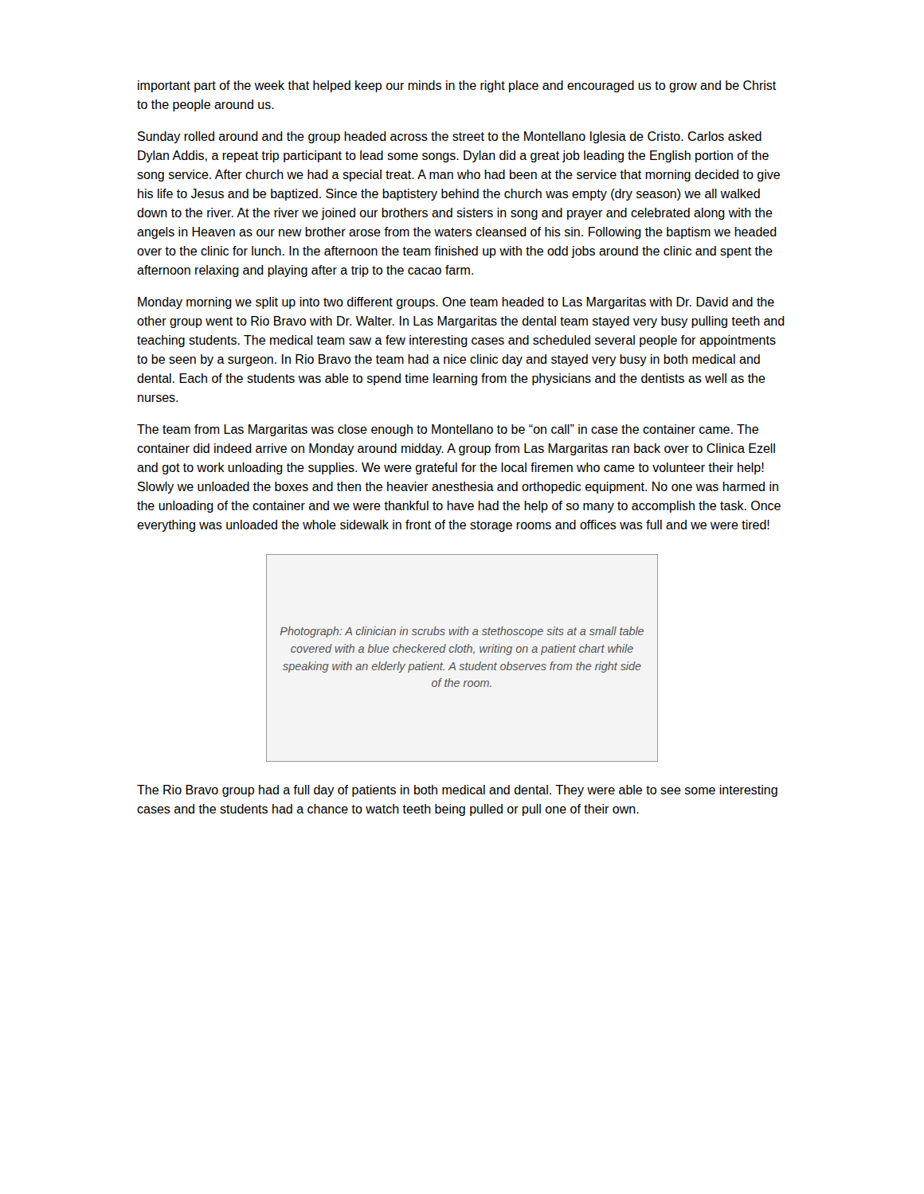important part of the week that helped keep our minds in the right place and encouraged us to grow and be Christ to the people around us.
Sunday rolled around and the group headed across the street to the Montellano Iglesia de Cristo. Carlos asked Dylan Addis, a repeat trip participant to lead some songs. Dylan did a great job leading the English portion of the song service. After church we had a special treat. A man who had been at the service that morning decided to give his life to Jesus and be baptized. Since the baptistery behind the church was empty (dry season) we all walked down to the river. At the river we joined our brothers and sisters in song and prayer and celebrated along with the angels in Heaven as our new brother arose from the waters cleansed of his sin. Following the baptism we headed over to the clinic for lunch. In the afternoon the team finished up with the odd jobs around the clinic and spent the afternoon relaxing and playing after a trip to the cacao farm.
Monday morning we split up into two different groups. One team headed to Las Margaritas with Dr. David and the other group went to Rio Bravo with Dr. Walter. In Las Margaritas the dental team stayed very busy pulling teeth and teaching students. The medical team saw a few interesting cases and scheduled several people for appointments to be seen by a surgeon. In Rio Bravo the team had a nice clinic day and stayed very busy in both medical and dental. Each of the students was able to spend time learning from the physicians and the dentists as well as the nurses.
The team from Las Margaritas was close enough to Montellano to be “on call” in case the container came. The container did indeed arrive on Monday around midday. A group from Las Margaritas ran back over to Clinica Ezell and got to work unloading the supplies. We were grateful for the local firemen who came to volunteer their help! Slowly we unloaded the boxes and then the heavier anesthesia and orthopedic equipment. No one was harmed in the unloading of the container and we were thankful to have had the help of so many to accomplish the task. Once everything was unloaded the whole sidewalk in front of the storage rooms and offices was full and we were tired!
Photograph: A clinician in scrubs with a stethoscope sits at a small table covered with a blue checkered cloth, writing on a patient chart while speaking with an elderly patient. A student observes from the right side of the room.
The Rio Bravo group had a full day of patients in both medical and dental. They were able to see some interesting cases and the students had a chance to watch teeth being pulled or pull one of their own.